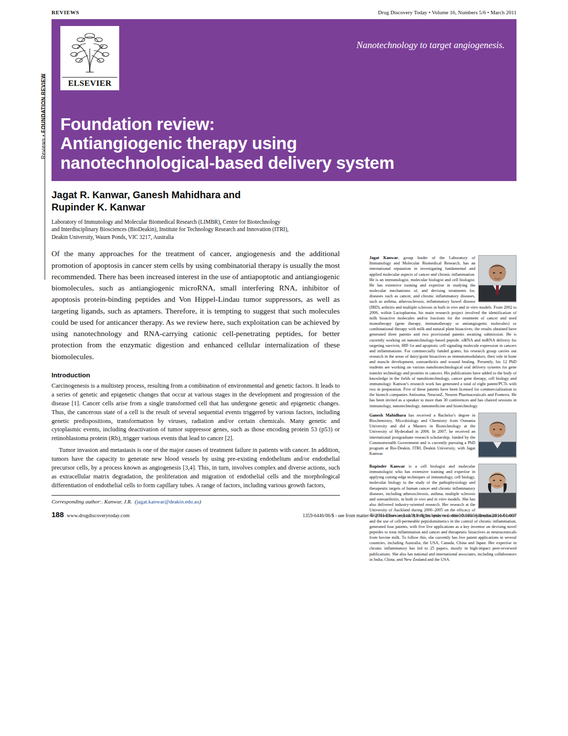REVIEWS
Drug Discovery Today • Volume 16, Numbers 5/6 • March 2011
Reviews • FOUNDATION REVIEW
ELSEVIER
Nanotechnology to target angiogenesis.
Foundation review:
Antiangiogenic therapy using
nanotechnological-based delivery system
Jagat R. Kanwar, Ganesh Mahidhara and
Rupinder K. Kanwar
Laboratory of Immunology and Molecular Biomedical Research (LIMBR), Centre for Biotechnology
and Interdisciplinary Biosciences (BioDeakin), Institute for Technology Research and Innovation (ITRI),
Deakin University, Waurn Ponds, VIC 3217, Australia
Of the many approaches for the treatment of cancer, angiogenesis and the additional promotion of apoptosis in cancer stem cells by using combinatorial therapy is usually the most recommended. There has been increased interest in the use of antiapoptotic and antiangiogenic biomolecules, such as antiangiogenic microRNA, small interfering RNA, inhibitor of apoptosis protein-binding peptides and Von Hippel-Lindau tumor suppressors, as well as targeting ligands, such as aptamers. Therefore, it is tempting to suggest that such molecules could be used for anticancer therapy. As we review here, such exploitation can be achieved by using nanotechnology and RNA-carrying cationic cell-penetrating peptides, for better protection from the enzymatic digestion and enhanced cellular internalization of these biomolecules.
Introduction
Carcinogenesis is a multistep process, resulting from a combination of environmental and genetic factors. It leads to a series of genetic and epigenetic changes that occur at various stages in the development and progression of the disease [1]. Cancer cells arise from a single transformed cell that has undergone genetic and epigenetic changes. Thus, the cancerous state of a cell is the result of several sequential events triggered by various factors, including genetic predispositions, transformation by viruses, radiation and/or certain chemicals. Many genetic and cytoplasmic events, including deactivation of tumor suppressor genes, such as those encoding protein 53 (p53) or retinoblastoma protein (Rb), trigger various events that lead to cancer [2].
Tumor invasion and metastasis is one of the major causes of treatment failure in patients with cancer. In addition, tumors have the capacity to generate new blood vessels by using pre-existing endothelium and/or endothelial precursor cells, by a process known as angiogenesis [3,4]. This, in turn, involves complex and diverse actions, such as extracellular matrix degradation, the proliferation and migration of endothelial cells and the morphological differentiation of endothelial cells to form capillary tubes. A range of factors, including various growth factors,
Jagat Kanwar, group leader of the Laboratory of Immunology and Molecular Biomedical Research, has an international reputation in investigating fundamental and applied molecular aspects of cancer and chronic inflammation. He is an immunologist, molecular biologist and cell biologist. He has extensive training and expertise in studying the molecular mechanisms of, and devising treatments for, diseases such as cancer, and chronic inflammatory diseases, such as asthma, atherosclerosis, inflammatory bowel disease (IBD), arthritis and multiple sclerosis in both in vivo and in vitro models. From 2002 to 2006, within Lactopharma, his main research project involved the identification of milk bioactive molecules and/or fractions for the treatment of cancer and used monotherapy (gene therapy, immunotherapy or antiangiogenic molecules) or combinational therapy with milk and natural plant bioactives; the results obtained have generated three patents and two provisional patents awaiting submission. He is currently working on nanotechnology-based peptide, siRNA and miRNA delivery for targeting survivin, HIF-1α and apoptotic cell signaling molecule expression in cancers and inflammations. For commercially funded grants, his research group carries out research in the areas of dairy/grain bioactives as immunomodulators, their role in bone and muscle development, osteoarthritis and wound healing. Presently, his 12 PhD students are working on various nanobiotechnological oral delivery systems for gene transfer technology and proteins in cancers. His publications have added to the body of knowledge in the fields of nanobiotechnology, cancer gene therapy, cell biology and immunology. Kanwar's research work has generated a total of eight patent/PCTs with two in preparation. Five of these patents have been licensed for commercialization to the biotech companies Antisoma, NeuronZ, Neuren Pharmaceuticals and Fonterra. He has been invited as a speaker to more than 30 conferences and has chaired sessions in immunology, nanotechnology, nanomedicine and biotechnology.
Ganesh Mahidhara has received a Bachelor's degree in Biochemistry, Microbiology and Chemistry from Osmania University and did a Masters in Biotechnology at the University of Hyderabad in 2006. In 2007, he received an international postgraduate research scholarship, funded by the Commonwealth Government and is currently pursuing a PhD program at Bio-Deakin, ITRI, Deakin University, with Jagat Kanwar.
Rupinder Kanwar is a cell biologist and molecular immunologist who has extensive training and expertise in applying cutting-edge techniques of immunology, cell biology, molecular biology to the study of the pathophysiology and therapeutic targets of human cancer and chronic inflammatory diseases, including atherosclerosis, asthma, multiple sclerosis and osteoarthritis, in both in vivo and in vitro models. She has also delivered industry-oriented research. Her research at the University of Auckland during 2000–2005 on the efficacy of dairy bioactives, especially milk fat lipids, to combat chronic inflammation and cancer and the use of cell-permeable peptidomimetics in the control of chronic inflammation, generated four patents, with five live applications as a key inventor on devising novel peptides to treat inflammation and cancer and therapeutic bioactives as neutraceuticals from bovine milk. To follow this, she currently has live patent applications in several countries, including Australia, the USA, Canada, China and Japan. Her expertise in chronic inflammatory has led to 25 papers, mostly in high-impact peer-reviewed publications. She also has national and international associates, including collaborators in India, China, and New Zealand and the USA.
Corresponding author:. Kanwar, J.R. (jagat.kanwar@deakin.edu.au)
188 www.drugdiscoverytoday.com
1359-6446/06/$ - see front matter © 2011 Elsevier Ltd. All rights reserved. doi:10.1016/j.drudis.2011.01.007